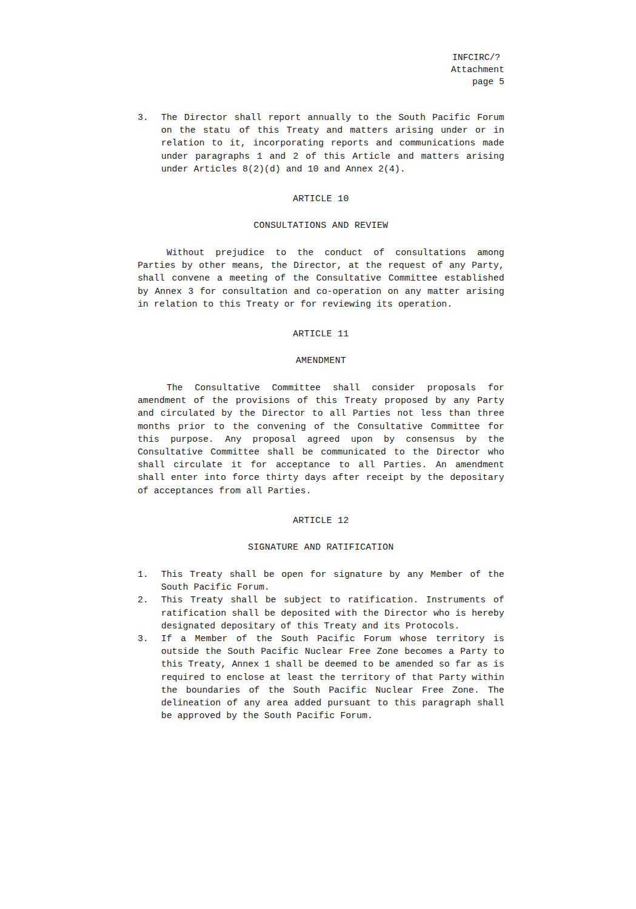INFCIRC/?   Attachment page 5
3.
The Director shall report annually to the South Pacific Forum on the statu  of this Treaty and matters arising under or in relation to it, incorporating reports and communications made under paragraphs 1 and 2 of this Article and matters arising under Articles 8(2)(d) and 10 and Annex 2(4).
ARTICLE 10
CONSULTATIONS AND REVIEW
Without prejudice to the conduct of consultations among Parties by other means, the Director, at the request of any Party, shall convene a meeting of the Consultative Committee established by Annex 3 for consultation and co-operation on any matter arising in relation to this Treaty or for reviewing its operation.
ARTICLE 11
AMENDMENT
The Consultative Committee shall consider proposals for amendment of the provisions of this Treaty proposed by any Party and circulated by the Director to all Parties not less than three months prior to the convening of the Consultative Committee for this purpose. Any proposal agreed upon by consensus by the Consultative Committee shall be communicated to the Director who shall circulate it for acceptance to all Parties. An amendment shall enter into force thirty days after receipt by the depositary of acceptances from all Parties.
ARTICLE 12
SIGNATURE AND RATIFICATION
1.
This Treaty shall be open for signature by any Member of the South Pacific Forum.
2.
This Treaty shall be subject to ratification. Instruments of ratification shall be deposited with the Director who is hereby designated depositary of this Treaty and its Protocols.
3.
If a Member of the South Pacific Forum whose territory is outside the South Pacific Nuclear Free Zone becomes a Party to this Treaty, Annex 1 shall be deemed to be amended so far as is required to enclose at least the territory of that Party within the boundaries of the South Pacific Nuclear Free Zone. The delineation of any area added pursuant to this paragraph shall be approved by the South Pacific Forum.